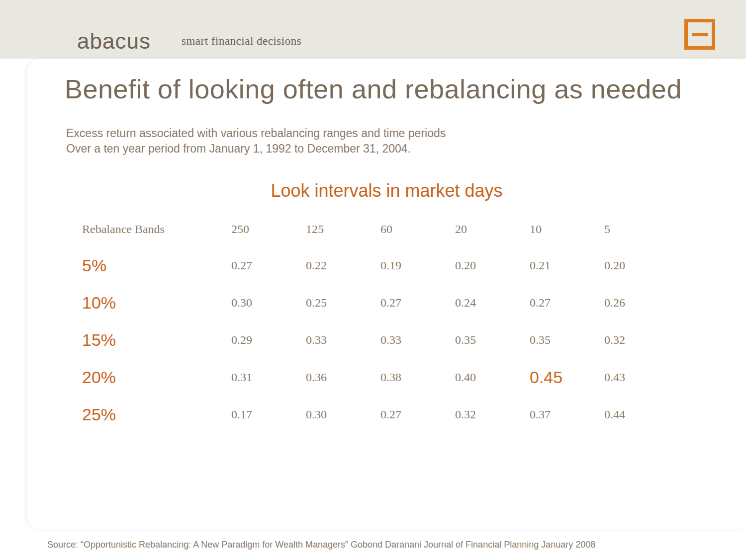abacus
smart financial decisions
Benefit of looking often and rebalancing as needed
Excess return associated with various rebalancing ranges and time periods
Over a ten year period from January 1, 1992 to December 31, 2004.
Look intervals in market days
| Rebalance Bands | 250 | 125 | 60 | 20 | 10 | 5 |
| --- | --- | --- | --- | --- | --- | --- |
| 5% | 0.27 | 0.22 | 0.19 | 0.20 | 0.21 | 0.20 |
| 10% | 0.30 | 0.25 | 0.27 | 0.24 | 0.27 | 0.26 |
| 15% | 0.29 | 0.33 | 0.33 | 0.35 | 0.35 | 0.32 |
| 20% | 0.31 | 0.36 | 0.38 | 0.40 | 0.45 | 0.43 |
| 25% | 0.17 | 0.30 | 0.27 | 0.32 | 0.37 | 0.44 |
Source: “Opportunistic Rebalancing: A New Paradigm for Wealth Managers” Gobond Daranani Journal of Financial Planning January 2008